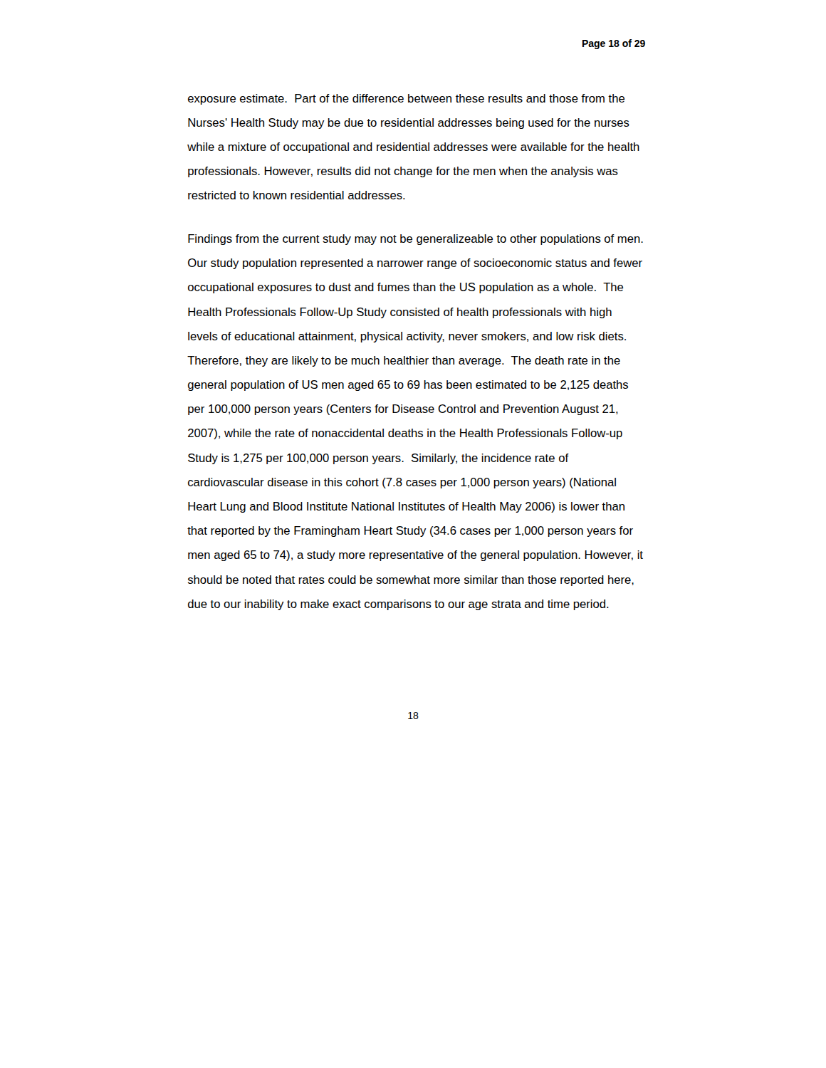Page 18 of 29
exposure estimate. Part of the difference between these results and those from the Nurses' Health Study may be due to residential addresses being used for the nurses while a mixture of occupational and residential addresses were available for the health professionals. However, results did not change for the men when the analysis was restricted to known residential addresses.
Findings from the current study may not be generalizeable to other populations of men. Our study population represented a narrower range of socioeconomic status and fewer occupational exposures to dust and fumes than the US population as a whole. The Health Professionals Follow-Up Study consisted of health professionals with high levels of educational attainment, physical activity, never smokers, and low risk diets. Therefore, they are likely to be much healthier than average. The death rate in the general population of US men aged 65 to 69 has been estimated to be 2,125 deaths per 100,000 person years (Centers for Disease Control and Prevention August 21, 2007), while the rate of nonaccidental deaths in the Health Professionals Follow-up Study is 1,275 per 100,000 person years. Similarly, the incidence rate of cardiovascular disease in this cohort (7.8 cases per 1,000 person years) (National Heart Lung and Blood Institute National Institutes of Health May 2006) is lower than that reported by the Framingham Heart Study (34.6 cases per 1,000 person years for men aged 65 to 74), a study more representative of the general population. However, it should be noted that rates could be somewhat more similar than those reported here, due to our inability to make exact comparisons to our age strata and time period.
18